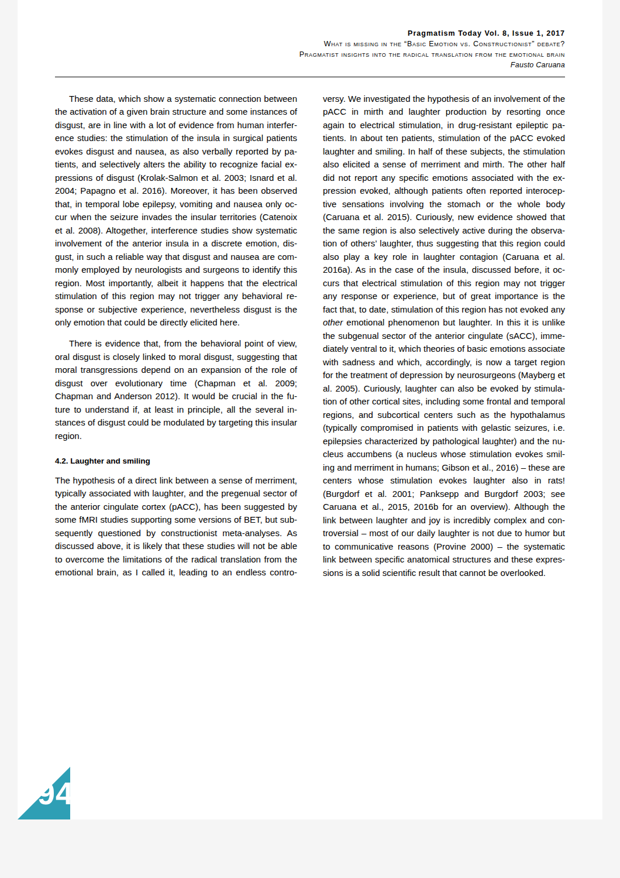Pragmatism Today Vol. 8, Issue 1, 2017
What is missing in the “Basic Emotion vs. Constructionist” debate?
Pragmatist insights into the radical translation from the emotional brain
Fausto Caruana
These data, which show a systematic connection between the activation of a given brain structure and some instances of disgust, are in line with a lot of evidence from human interference studies: the stimulation of the insula in surgical patients evokes disgust and nausea, as also verbally reported by patients, and selectively alters the ability to recognize facial expressions of disgust (Krolak-Salmon et al. 2003; Isnard et al. 2004; Papagno et al. 2016). Moreover, it has been observed that, in temporal lobe epilepsy, vomiting and nausea only occur when the seizure invades the insular territories (Catenoix et al. 2008). Altogether, interference studies show systematic involvement of the anterior insula in a discrete emotion, disgust, in such a reliable way that disgust and nausea are commonly employed by neurologists and surgeons to identify this region. Most importantly, albeit it happens that the electrical stimulation of this region may not trigger any behavioral response or subjective experience, nevertheless disgust is the only emotion that could be directly elicited here.
There is evidence that, from the behavioral point of view, oral disgust is closely linked to moral disgust, suggesting that moral transgressions depend on an expansion of the role of disgust over evolutionary time (Chapman et al. 2009; Chapman and Anderson 2012). It would be crucial in the future to understand if, at least in principle, all the several instances of disgust could be modulated by targeting this insular region.
4.2. Laughter and smiling
The hypothesis of a direct link between a sense of merriment, typically associated with laughter, and the pregenual sector of the anterior cingulate cortex (pACC), has been suggested by some fMRI studies supporting some versions of BET, but subsequently questioned by constructionist meta-analyses. As discussed above, it is likely that these studies will not be able to overcome the limitations of the radical translation from the emotional brain, as I called it, leading to an endless controversy. We investigated the hypothesis of an involvement of the pACC in mirth and laughter production by resorting once again to electrical stimulation, in drug-resistant epileptic patients. In about ten patients, stimulation of the pACC evoked laughter and smiling. In half of these subjects, the stimulation also elicited a sense of merriment and mirth. The other half did not report any specific emotions associated with the expression evoked, although patients often reported interoceptive sensations involving the stomach or the whole body (Caruana et al. 2015). Curiously, new evidence showed that the same region is also selectively active during the observation of others’ laughter, thus suggesting that this region could also play a key role in laughter contagion (Caruana et al. 2016a). As in the case of the insula, discussed before, it occurs that electrical stimulation of this region may not trigger any response or experience, but of great importance is the fact that, to date, stimulation of this region has not evoked any other emotional phenomenon but laughter. In this it is unlike the subgenual sector of the anterior cingulate (sACC), immediately ventral to it, which theories of basic emotions associate with sadness and which, accordingly, is now a target region for the treatment of depression by neurosurgeons (Mayberg et al. 2005). Curiously, laughter can also be evoked by stimulation of other cortical sites, including some frontal and temporal regions, and subcortical centers such as the hypothalamus (typically compromised in patients with gelastic seizures, i.e. epilepsies characterized by pathological laughter) and the nucleus accumbens (a nucleus whose stimulation evokes smiling and merriment in humans; Gibson et al., 2016) – these are centers whose stimulation evokes laughter also in rats! (Burgdorf et al. 2001; Panksepp and Burgdorf 2003; see Caruana et al., 2015, 2016b for an overview). Although the link between laughter and joy is incredibly complex and controversial – most of our daily laughter is not due to humor but to communicative reasons (Provine 2000) – the systematic link between specific anatomical structures and these expressions is a solid scientific result that cannot be overlooked.
94